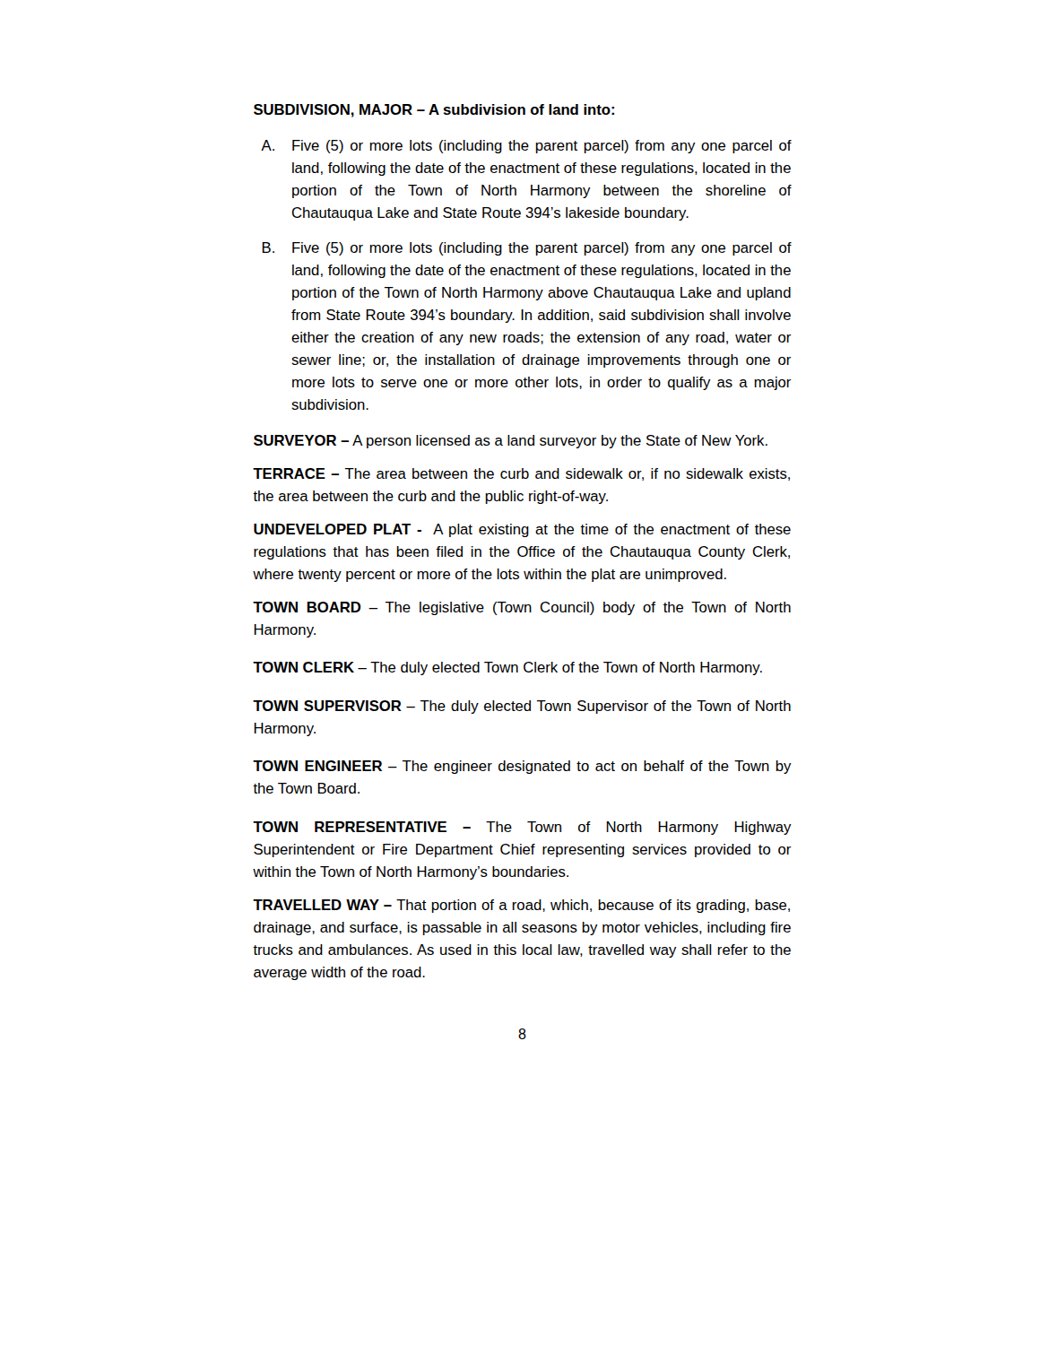SUBDIVISION, MAJOR – A subdivision of land into:
A. Five (5) or more lots (including the parent parcel) from any one parcel of land, following the date of the enactment of these regulations, located in the portion of the Town of North Harmony between the shoreline of Chautauqua Lake and State Route 394’s lakeside boundary.
B. Five (5) or more lots (including the parent parcel) from any one parcel of land, following the date of the enactment of these regulations, located in the portion of the Town of North Harmony above Chautauqua Lake and upland from State Route 394’s boundary. In addition, said subdivision shall involve either the creation of any new roads; the extension of any road, water or sewer line; or, the installation of drainage improvements through one or more lots to serve one or more other lots, in order to qualify as a major subdivision.
SURVEYOR – A person licensed as a land surveyor by the State of New York.
TERRACE – The area between the curb and sidewalk or, if no sidewalk exists, the area between the curb and the public right-of-way.
UNDEVELOPED PLAT - A plat existing at the time of the enactment of these regulations that has been filed in the Office of the Chautauqua County Clerk, where twenty percent or more of the lots within the plat are unimproved.
TOWN BOARD – The legislative (Town Council) body of the Town of North Harmony.
TOWN CLERK – The duly elected Town Clerk of the Town of North Harmony.
TOWN SUPERVISOR – The duly elected Town Supervisor of the Town of North Harmony.
TOWN ENGINEER – The engineer designated to act on behalf of the Town by the Town Board.
TOWN REPRESENTATIVE – The Town of North Harmony Highway Superintendent or Fire Department Chief representing services provided to or within the Town of North Harmony’s boundaries.
TRAVELLED WAY – That portion of a road, which, because of its grading, base, drainage, and surface, is passable in all seasons by motor vehicles, including fire trucks and ambulances. As used in this local law, travelled way shall refer to the average width of the road.
8